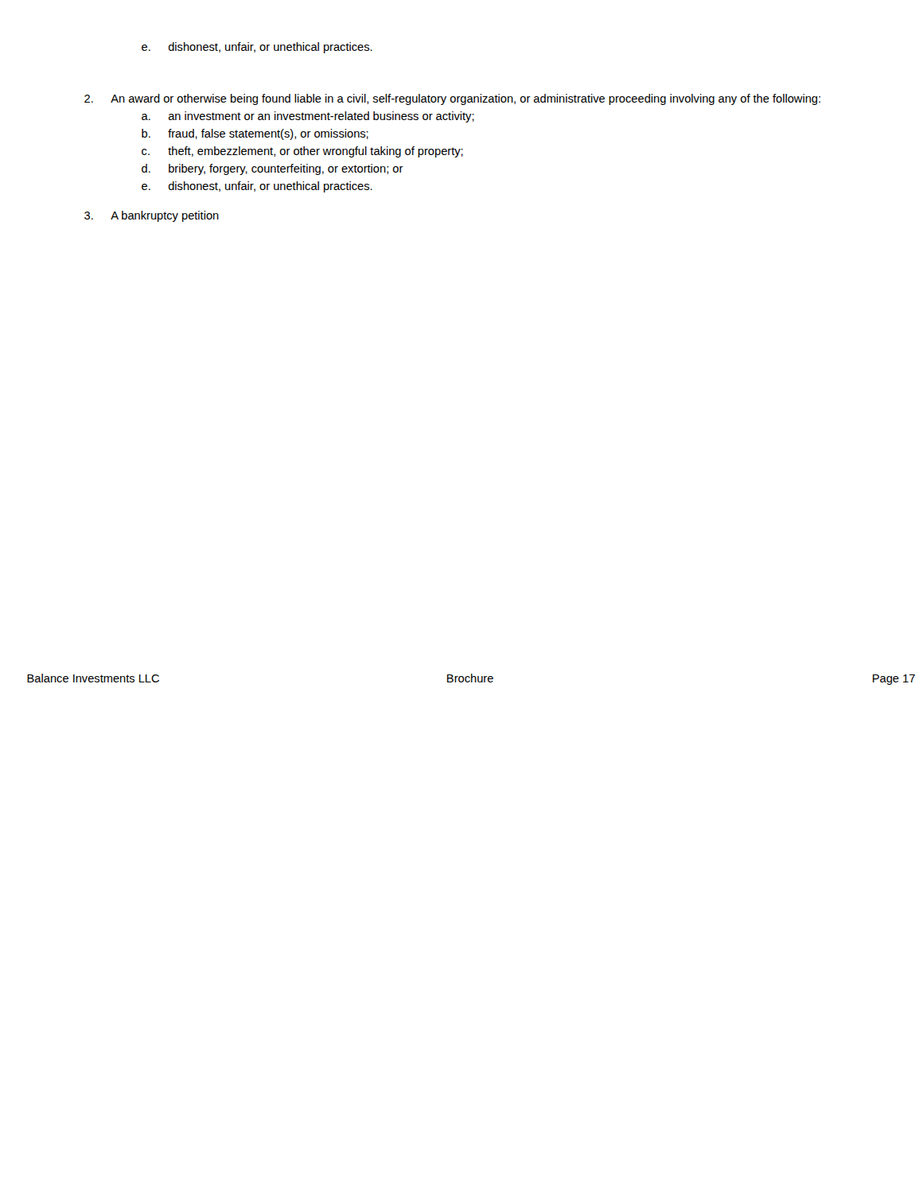e. dishonest, unfair, or unethical practices.
2. An award or otherwise being found liable in a civil, self-regulatory organization, or administrative proceeding involving any of the following:
a. an investment or an investment-related business or activity;
b. fraud, false statement(s), or omissions;
c. theft, embezzlement, or other wrongful taking of property;
d. bribery, forgery, counterfeiting, or extortion; or
e. dishonest, unfair, or unethical practices.
3. A bankruptcy petition
Balance Investments LLC Brochure Page 17